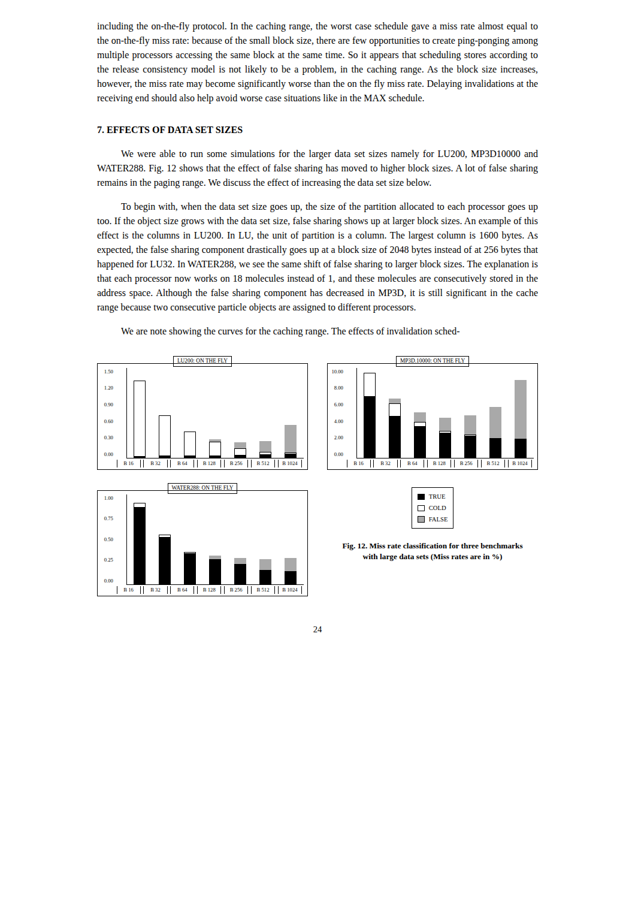including the on-the-fly protocol. In the caching range, the worst case schedule gave a miss rate almost equal to the on-the-fly miss rate: because of the small block size, there are few opportunities to create ping-ponging among multiple processors accessing the same block at the same time. So it appears that scheduling stores according to the release consistency model is not likely to be a problem, in the caching range. As the block size increases, however, the miss rate may become significantly worse than the on the fly miss rate. Delaying invalidations at the receiving end should also help avoid worse case situations like in the MAX schedule.
7. Effects of Data Set Sizes
We were able to run some simulations for the larger data set sizes namely for LU200, MP3D10000 and WATER288. Fig. 12 shows that the effect of false sharing has moved to higher block sizes. A lot of false sharing remains in the paging range. We discuss the effect of increasing the data set size below.
To begin with, when the data set size goes up, the size of the partition allocated to each processor goes up too. If the object size grows with the data set size, false sharing shows up at larger block sizes. An example of this effect is the columns in LU200. In LU, the unit of partition is a column. The largest column is 1600 bytes. As expected, the false sharing component drastically goes up at a block size of 2048 bytes instead of at 256 bytes that happened for LU32. In WATER288, we see the same shift of false sharing to larger block sizes. The explanation is that each processor now works on 18 molecules instead of 1, and these molecules are consecutively stored in the address space. Although the false sharing component has decreased in MP3D, it is still significant in the cache range because two consecutive particle objects are assigned to different processors.
We are note showing the curves for the caching range. The effects of invalidation sched-
LU200: ON THE FLY
1.501.200.900.600.300.00
B 16 B 32 B 64 B 128 B 256 B 512 B 1024
MP3D.10000: ON THE FLY
10.008.006.004.002.000.00
B 16 B 32 B 64 B 128 B 256 B 512 B 1024
WATER288: ON THE FLY
1.000.750.500.250.00
B 16 B 32 B 64 B 128 B 256 B 512 B 1024
TRUE
COLD
FALSE
Fig. 12. Miss rate classification for three benchmarks
with large data sets (Miss rates are in %)
24